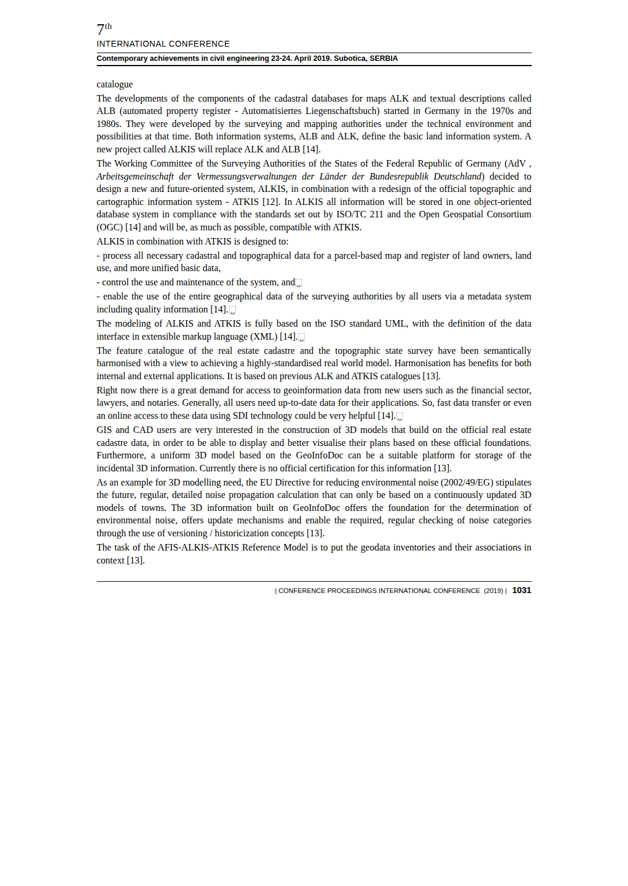7th
INTERNATIONAL CONFERENCE
Contemporary achievements in civil engineering 23-24. April 2019. Subotica, SERBIA
catalogue
The developments of the components of the cadastral databases for maps ALK and textual descriptions called ALB (automated property register - Automatisiertes Liegenschaftsbuch) started in Germany in the 1970s and 1980s. They were developed by the surveying and mapping authorities under the technical environment and possibilities at that time. Both information systems, ALB and ALK, define the basic land information system. A new project called ALKIS will replace ALK and ALB [14].
The Working Committee of the Surveying Authorities of the States of the Federal Republic of Germany (AdV , Arbeitsgemeinschaft der Vermessungsverwaltungen der Länder der Bundesrepublik Deutschland) decided to design a new and future-oriented system, ALKIS, in combination with a redesign of the official topographic and cartographic information system - ATKIS [12]. In ALKIS all information will be stored in one object-oriented database system in compliance with the standards set out by ISO/TC 211 and the Open Geospatial Consortium (OGC) [14] and will be, as much as possible, compatible with ATKIS.
ALKIS in combination with ATKIS is designed to:
- process all necessary cadastral and topographical data for a parcel-based map and register of land owners, land use, and more unified basic data,
- control the use and maintenance of the system, and
- enable the use of the entire geographical data of the surveying authorities by all users via a metadata system including quality information [14].
The modeling of ALKIS and ATKIS is fully based on the ISO standard UML, with the definition of the data interface in extensible markup language (XML) [14].
The feature catalogue of the real estate cadastre and the topographic state survey have been semantically harmonised with a view to achieving a highly-standardised real world model. Harmonisation has benefits for both internal and external applications. It is based on previous ALK and ATKIS catalogues [13].
Right now there is a great demand for access to geoinformation data from new users such as the financial sector, lawyers, and notaries. Generally, all users need up-to-date data for their applications. So, fast data transfer or even an online access to these data using SDI technology could be very helpful [14].
GIS and CAD users are very interested in the construction of 3D models that build on the official real estate cadastre data, in order to be able to display and better visualise their plans based on these official foundations. Furthermore, a uniform 3D model based on the GeoInfoDoc can be a suitable platform for storage of the incidental 3D information. Currently there is no official certification for this information [13].
As an example for 3D modelling need, the EU Directive for reducing environmental noise (2002/49/EG) stipulates the future, regular, detailed noise propagation calculation that can only be based on a continuously updated 3D models of towns. The 3D information built on GeoInfoDoc offers the foundation for the determination of environmental noise, offers update mechanisms and enable the required, regular checking of noise categories through the use of versioning / historicization concepts [13].
The task of the AFIS-ALKIS-ATKIS Reference Model is to put the geodata inventories and their associations in context [13].
| CONFERENCE PROCEEDINGS INTERNATIONAL CONFERENCE (2019) | 1031